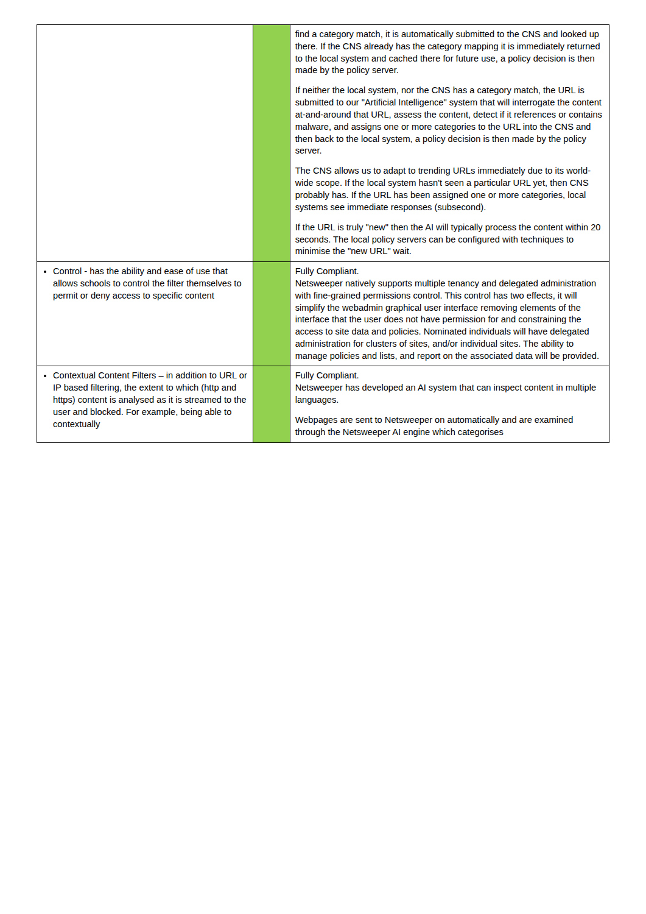| | | find a category match, it is automatically submitted to the CNS and looked up there. If the CNS already has the category mapping it is immediately returned to the local system and cached there for future use, a policy decision is then made by the policy server. If neither the local system, nor the CNS has a category match, the URL is submitted to our "Artificial Intelligence" system that will interrogate the content at-and-around that URL, assess the content, detect if it references or contains malware, and assigns one or more categories to the URL into the CNS and then back to the local system, a policy decision is then made by the policy server. The CNS allows us to adapt to trending URLs immediately due to its world-wide scope. If the local system hasn't seen a particular URL yet, then CNS probably has. If the URL has been assigned one or more categories, local systems see immediate responses (subsecond). If the URL is truly "new" then the AI will typically process the content within 20 seconds. The local policy servers can be configured with techniques to minimise the "new URL" wait. |
| Control - has the ability and ease of use that allows schools to control the filter themselves to permit or deny access to specific content | | Fully Compliant. Netsweeper natively supports multiple tenancy and delegated administration with fine-grained permissions control. This control has two effects, it will simplify the webadmin graphical user interface removing elements of the interface that the user does not have permission for and constraining the access to site data and policies. Nominated individuals will have delegated administration for clusters of sites, and/or individual sites. The ability to manage policies and lists, and report on the associated data will be provided. |
| Contextual Content Filters – in addition to URL or IP based filtering, the extent to which (http and https) content is analysed as it is streamed to the user and blocked. For example, being able to contextually | | Fully Compliant. Netsweeper has developed an AI system that can inspect content in multiple languages. Webpages are sent to Netsweeper on automatically and are examined through the Netsweeper AI engine which categorises |